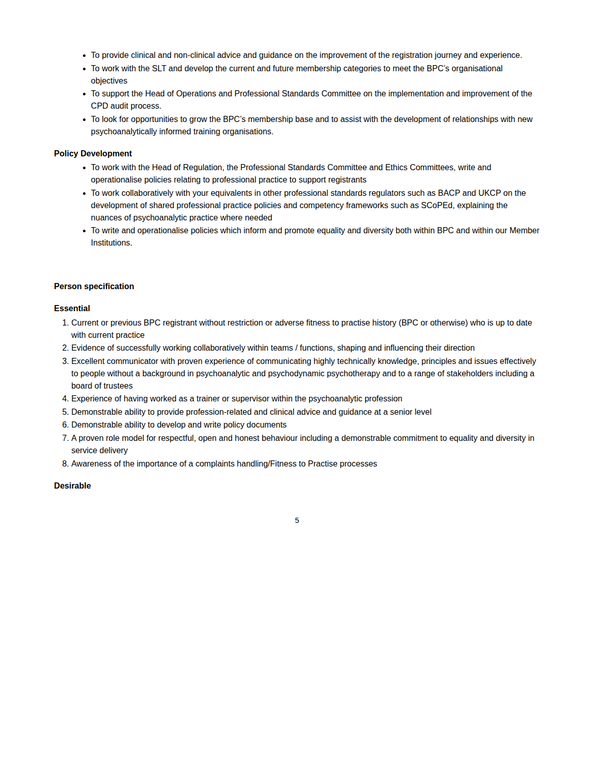To provide clinical and non-clinical advice and guidance on the improvement of the registration journey and experience.
To work with the SLT and develop the current and future membership categories to meet the BPC’s organisational objectives
To support the Head of Operations and Professional Standards Committee on the implementation and improvement of the CPD audit process.
To look for opportunities to grow the BPC’s membership base and to assist with the development of relationships with new psychoanalytically informed training organisations.
Policy Development
To work with the Head of Regulation, the Professional Standards Committee and Ethics Committees, write and operationalise policies relating to professional practice to support registrants
To work collaboratively with your equivalents in other professional standards regulators such as BACP and UKCP on the development of shared professional practice policies and competency frameworks such as SCoPEd, explaining the nuances of psychoanalytic practice where needed
To write and operationalise policies which inform and promote equality and diversity both within BPC and within our Member Institutions.
Person specification
Essential
Current or previous BPC registrant without restriction or adverse fitness to practise history (BPC or otherwise) who is up to date with current practice
Evidence of successfully working collaboratively within teams / functions, shaping and influencing their direction
Excellent communicator with proven experience of communicating highly technically knowledge, principles and issues effectively to people without a background in psychoanalytic and psychodynamic psychotherapy and to a range of stakeholders including a board of trustees
Experience of having worked as a trainer or supervisor within the psychoanalytic profession
Demonstrable ability to provide profession-related and clinical advice and guidance at a senior level
Demonstrable ability to develop and write policy documents
A proven role model for respectful, open and honest behaviour including a demonstrable commitment to equality and diversity in service delivery
Awareness of the importance of a complaints handling/Fitness to Practise processes
Desirable
5